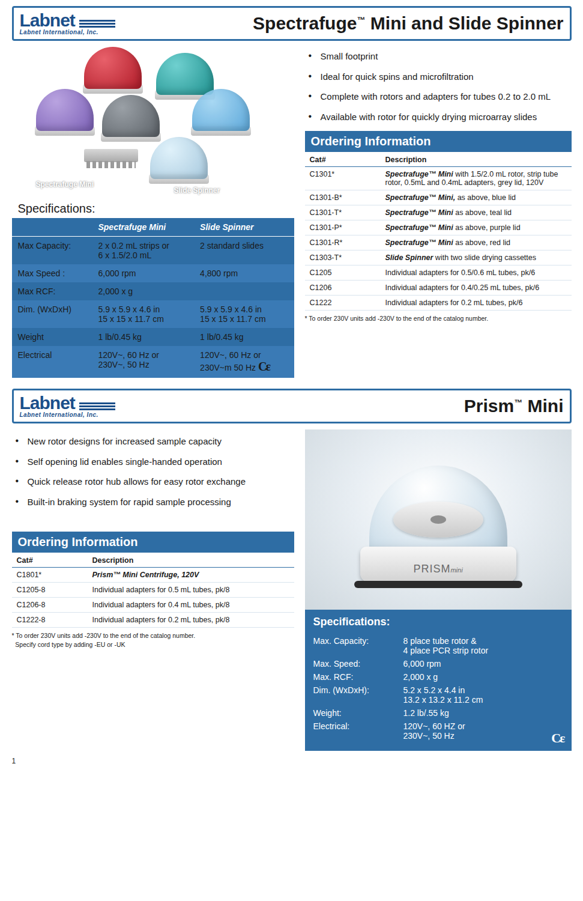Labnet
Labnet International, Inc.
Spectrafuge™ Mini and Slide Spinner
Spectrafuge Mini
Slide Spinner
Specifications:
| | Spectrafuge Mini | Slide Spinner |
| --- | --- | --- |
| Max Capacity: | 2 x 0.2 mL strips or 6 x 1.5/2.0 mL | 2 standard slides |
| Max Speed : | 6,000 rpm | 4,800 rpm |
| Max RCF: | 2,000 x g | |
| Dim. (WxDxH) | 5.9 x 5.9 x 4.6 in 15 x 15 x 11.7 cm | 5.9 x 5.9 x 4.6 in 15 x 15 x 11.7 cm |
| Weight | 1 lb/0.45 kg | 1 lb/0.45 kg |
| Electrical | 120V~, 60 Hz or 230V~, 50 Hz | 120V~, 60 Hz or 230V~m 50 Hz Cε |
Small footprint
Ideal for quick spins and microfiltration
Complete with rotors and adapters for tubes 0.2 to 2.0 mL
Available with rotor for quickly drying microarray slides
Ordering Information
| Cat# | Description |
| --- | --- |
| C1301* | Spectrafuge™ Mini with 1.5/2.0 mL rotor, strip tube rotor, 0.5mL and 0.4mL adapters, grey lid, 120V |
| C1301-B* | Spectrafuge™ Mini, as above, blue lid |
| C1301-T* | Spectrafuge™ Mini as above, teal lid |
| C1301-P* | Spectrafuge™ Mini as above, purple lid |
| C1301-R* | Spectrafuge™ Mini as above, red lid |
| C1303-T* | Slide Spinner with two slide drying cassettes |
| C1205 | Individual adapters for 0.5/0.6 mL tubes, pk/6 |
| C1206 | Individual adapters for 0.4/0.25 mL tubes, pk/6 |
| C1222 | Individual adapters for 0.2 mL tubes, pk/6 |
* To order 230V units add -230V to the end of the catalog number.
Labnet
Labnet International, Inc.
Prism™ Mini
New rotor designs for increased sample capacity
Self opening lid enables single-handed operation
Quick release rotor hub allows for easy rotor exchange
Built-in braking system for rapid sample processing
Ordering Information
| Cat# | Description |
| --- | --- |
| C1801* | Prism™ Mini Centrifuge, 120V |
| C1205-8 | Individual adapters for 0.5 mL tubes, pk/8 |
| C1206-8 | Individual adapters for 0.4 mL tubes, pk/8 |
| C1222-8 | Individual adapters for 0.2 mL tubes, pk/8 |
* To order 230V units add -230V to the end of the catalog number.
Specify cord type by adding -EU or -UK
PRISMmini
Specifications:
| Max. Capacity: | 8 place tube rotor & 4 place PCR strip rotor |
| Max. Speed: | 6,000 rpm |
| Max. RCF: | 2,000 x g |
| Dim. (WxDxH): | 5.2 x 5.2 x 4.4 in 13.2 x 13.2 x 11.2 cm |
| Weight: | 1.2 lb/.55 kg |
| Electrical: | 120V~, 60 HZ or 230V~, 50 Hz |
Cε
1